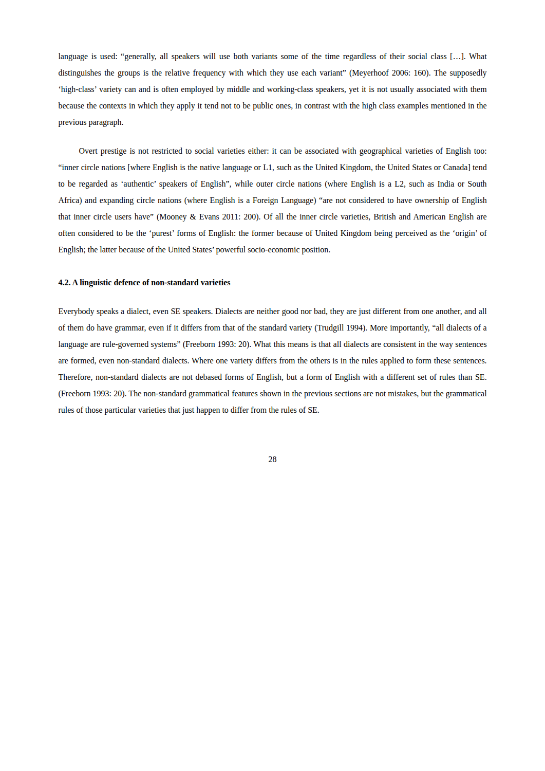language is used: “generally, all speakers will use both variants some of the time regardless of their social class […]. What distinguishes the groups is the relative frequency with which they use each variant” (Meyerhoof 2006: 160). The supposedly ‘high-class’ variety can and is often employed by middle and working-class speakers, yet it is not usually associated with them because the contexts in which they apply it tend not to be public ones, in contrast with the high class examples mentioned in the previous paragraph.
Overt prestige is not restricted to social varieties either: it can be associated with geographical varieties of English too: “inner circle nations [where English is the native language or L1, such as the United Kingdom, the United States or Canada] tend to be regarded as ‘authentic’ speakers of English”, while outer circle nations (where English is a L2, such as India or South Africa) and expanding circle nations (where English is a Foreign Language) “are not considered to have ownership of English that inner circle users have” (Mooney & Evans 2011: 200). Of all the inner circle varieties, British and American English are often considered to be the ‘purest’ forms of English: the former because of United Kingdom being perceived as the ‘origin’ of English; the latter because of the United States’ powerful socio-economic position.
4.2. A linguistic defence of non-standard varieties
Everybody speaks a dialect, even SE speakers. Dialects are neither good nor bad, they are just different from one another, and all of them do have grammar, even if it differs from that of the standard variety (Trudgill 1994). More importantly, “all dialects of a language are rule-governed systems” (Freeborn 1993: 20). What this means is that all dialects are consistent in the way sentences are formed, even non-standard dialects. Where one variety differs from the others is in the rules applied to form these sentences. Therefore, non-standard dialects are not debased forms of English, but a form of English with a different set of rules than SE. (Freeborn 1993: 20). The non-standard grammatical features shown in the previous sections are not mistakes, but the grammatical rules of those particular varieties that just happen to differ from the rules of SE.
28